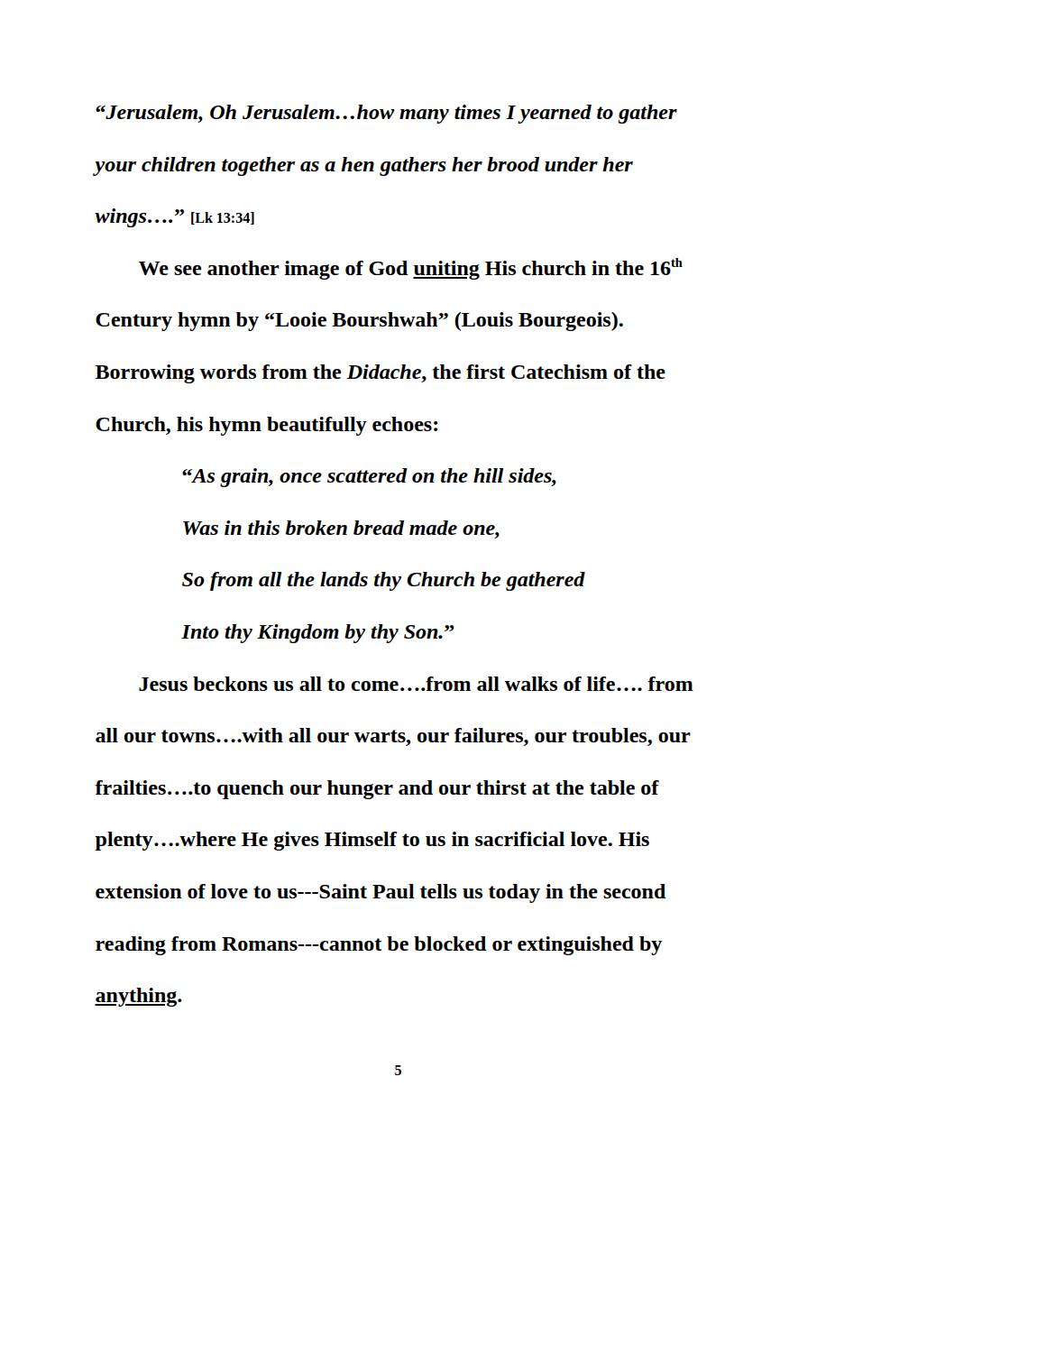“Jerusalem, Oh Jerusalem…how many times I yearned to gather your children together as a hen gathers her brood under her wings….” [Lk 13:34]
We see another image of God uniting His church in the 16th Century hymn by “Looie Bourshwah” (Louis Bourgeois). Borrowing words from the Didache, the first Catechism of the Church, his hymn beautifully echoes:
“As grain, once scattered on the hill sides,
Was in this broken bread made one,
So from all the lands thy Church be gathered
Into thy Kingdom by thy Son.”
Jesus beckons us all to come….from all walks of life…. from all our towns….with all our warts, our failures, our troubles, our frailties….to quench our hunger and our thirst at the table of plenty….where He gives Himself to us in sacrificial love. His extension of love to us---Saint Paul tells us today in the second reading from Romans---cannot be blocked or extinguished by anything.
5